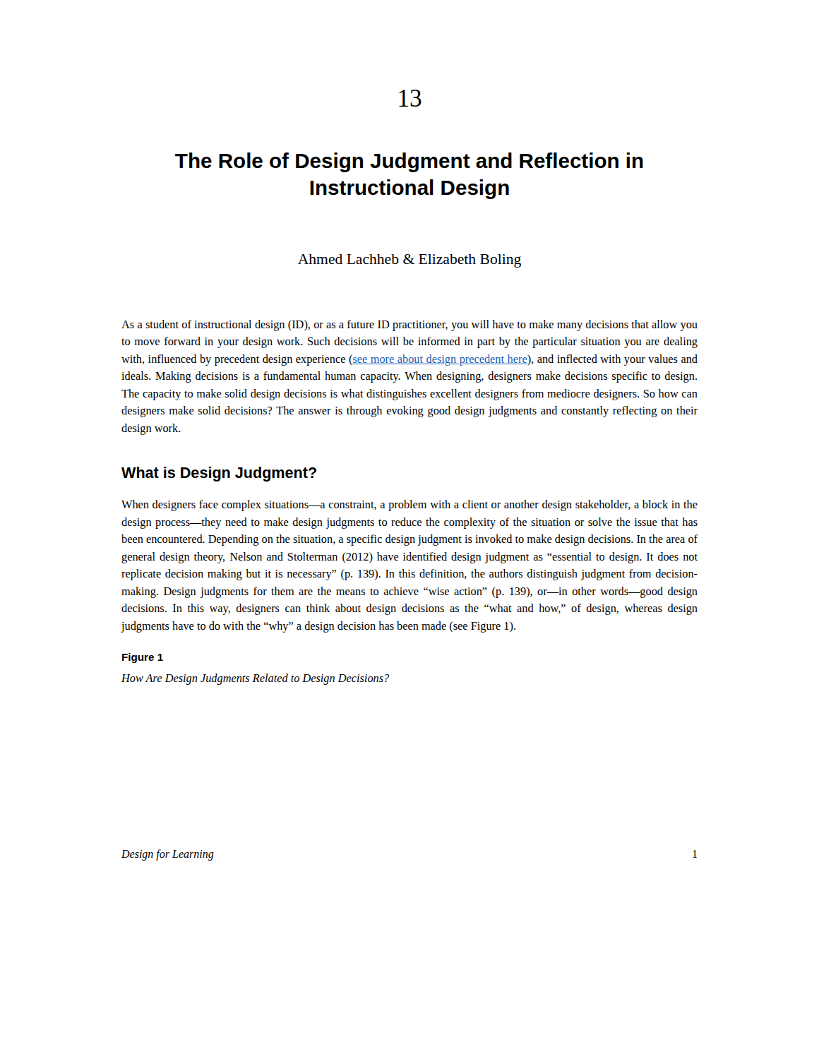13
The Role of Design Judgment and Reflection in Instructional Design
Ahmed Lachheb & Elizabeth Boling
As a student of instructional design (ID), or as a future ID practitioner, you will have to make many decisions that allow you to move forward in your design work. Such decisions will be informed in part by the particular situation you are dealing with, influenced by precedent design experience (see more about design precedent here), and inflected with your values and ideals. Making decisions is a fundamental human capacity. When designing, designers make decisions specific to design. The capacity to make solid design decisions is what distinguishes excellent designers from mediocre designers. So how can designers make solid decisions? The answer is through evoking good design judgments and constantly reflecting on their design work.
What is Design Judgment?
When designers face complex situations—a constraint, a problem with a client or another design stakeholder, a block in the design process—they need to make design judgments to reduce the complexity of the situation or solve the issue that has been encountered. Depending on the situation, a specific design judgment is invoked to make design decisions. In the area of general design theory, Nelson and Stolterman (2012) have identified design judgment as “essential to design. It does not replicate decision making but it is necessary” (p. 139). In this definition, the authors distinguish judgment from decision-making. Design judgments for them are the means to achieve “wise action” (p. 139), or—in other words—good design decisions. In this way, designers can think about design decisions as the “what and how,” of design, whereas design judgments have to do with the “why” a design decision has been made (see Figure 1).
Figure 1
How Are Design Judgments Related to Design Decisions?
Design for Learning 1